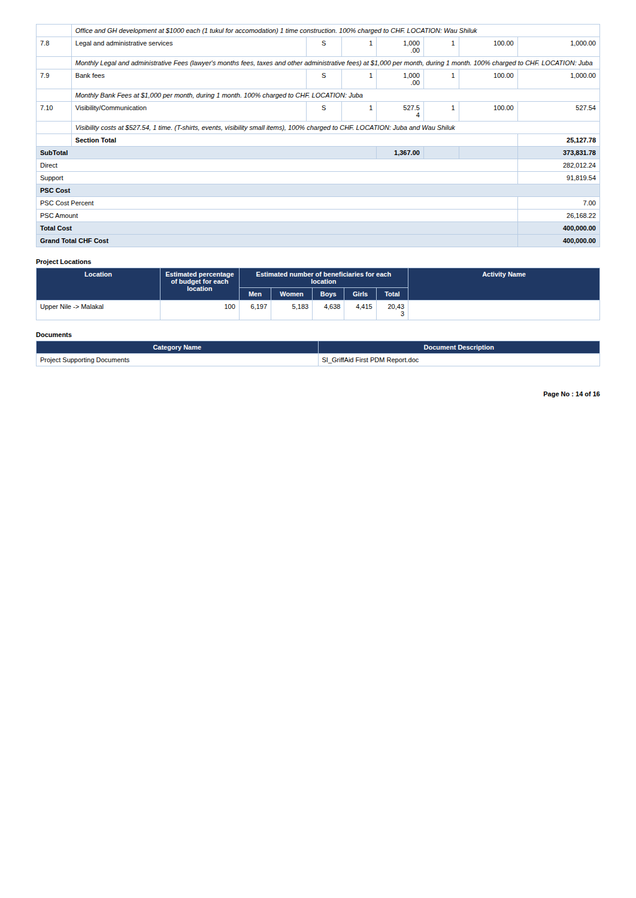| | Office and GH development at $1000 each (1 tukul for accomodation) 1 time construction. 100% charged to CHF. LOCATION: Wau Shiluk |
| 7.8 | Legal and administrative services | S | 1 | 1,000 .00 | 1 | 100.00 | 1,000.00 |
| | Monthly Legal and administrative Fees (lawyer's months fees, taxes and other administrative fees) at $1,000 per month, during 1 month. 100% charged to CHF. LOCATION: Juba |
| 7.9 | Bank fees | S | 1 | 1,000 .00 | 1 | 100.00 | 1,000.00 |
| | Monthly Bank Fees at $1,000 per month, during 1 month. 100% charged to CHF. LOCATION: Juba |
| 7.10 | Visibility/Communication | S | 1 | 527.5 4 | 1 | 100.00 | 527.54 |
| | Visibility costs at $527.54, 1 time. (T-shirts, events, visibility small items), 100% charged to CHF. LOCATION: Juba and Wau Shiluk |
| | Section Total | 25,127.78 |
| SubTotal | 1,367.00 | | | 373,831.78 |
| Direct | 282,012.24 |
| Support | 91,819.54 |
| PSC Cost |
| PSC Cost Percent | 7.00 |
| PSC Amount | 26,168.22 |
| Total Cost | 400,000.00 |
| Grand Total CHF Cost | 400,000.00 |
Project Locations
| Location | Estimated percentage of budget for each location | Estimated number of beneficiaries for each location | Activity Name |
| Men | Women | Boys | Girls | Total |
| Upper Nile -> Malakal | 100 | 6,197 | 5,183 | 4,638 | 4,415 | 20,43 3 | |
Documents
| Category Name | Document Description |
| Project Supporting Documents | SI_GriffAid First PDM Report.doc |
Page No : 14 of 16